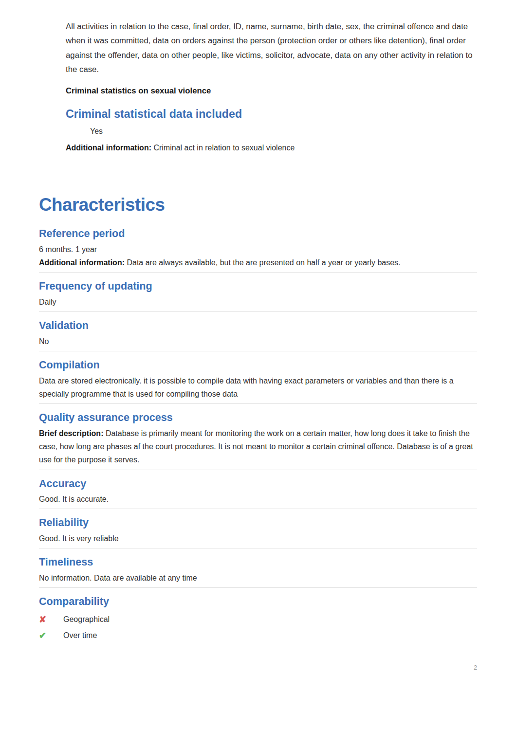All activities in relation to the case, final order, ID, name, surname, birth date, sex, the criminal offence and date when it was committed, data on orders against the person (protection order or others like detention), final order against the offender, data on other people, like victims, solicitor, advocate, data on any other activity in relation to the case.
Criminal statistics on sexual violence
Criminal statistical data included
Yes
Additional information: Criminal act in relation to sexual violence
Characteristics
Reference period
6 months. 1 year
Additional information: Data are always available, but the are presented on half a year or yearly bases.
Frequency of updating
Daily
Validation
No
Compilation
Data are stored electronically. it is possible to compile data with having exact parameters or variables and than there is a specially programme that is used for compiling those data
Quality assurance process
Brief description: Database is primarily meant for monitoring the work on a certain matter, how long does it take to finish the case, how long are phases af the court procedures. It is not meant to monitor a certain criminal offence. Database is of a great use for the purpose it serves.
Accuracy
Good. It is accurate.
Reliability
Good. It is very reliable
Timeliness
No information. Data are available at any time
Comparability
✘Geographical
✔Over time
2